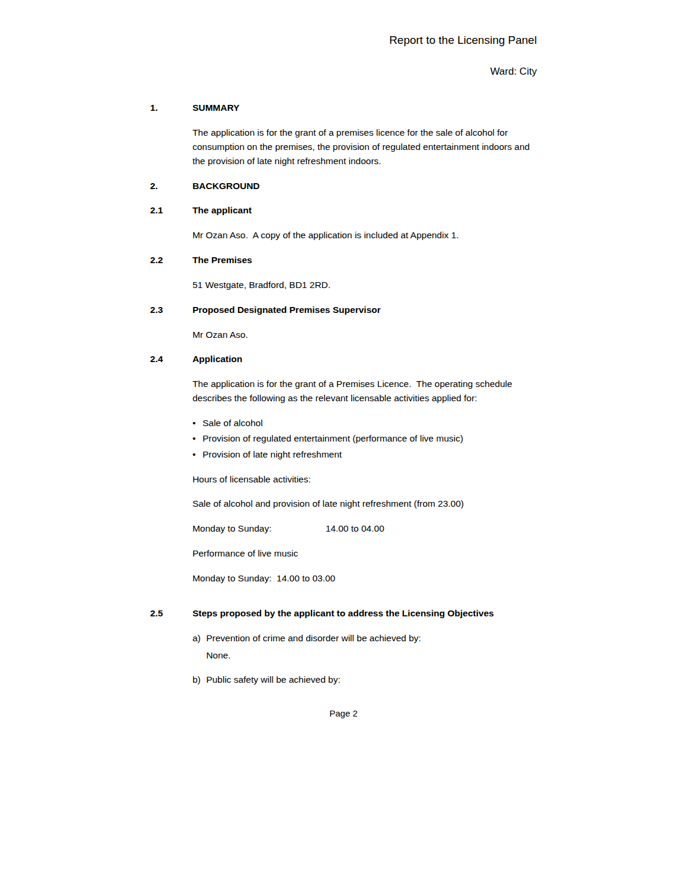Report to the Licensing Panel
Ward: City
1.
SUMMARY
The application is for the grant of a premises licence for the sale of alcohol for consumption on the premises, the provision of regulated entertainment indoors and the provision of late night refreshment indoors.
2.
BACKGROUND
2.1
The applicant
Mr Ozan Aso. A copy of the application is included at Appendix 1.
2.2
The Premises
51 Westgate, Bradford, BD1 2RD.
2.3
Proposed Designated Premises Supervisor
Mr Ozan Aso.
2.4
Application
The application is for the grant of a Premises Licence. The operating schedule describes the following as the relevant licensable activities applied for:
•Sale of alcohol
•Provision of regulated entertainment (performance of live music)
•Provision of late night refreshment
Hours of licensable activities:
Sale of alcohol and provision of late night refreshment (from 23.00)
Monday to Sunday: 14.00 to 04.00
Performance of live music
Monday to Sunday: 14.00 to 03.00
2.5
Steps proposed by the applicant to address the Licensing Objectives
a) Prevention of crime and disorder will be achieved by:
None.
b) Public safety will be achieved by:
Page 2